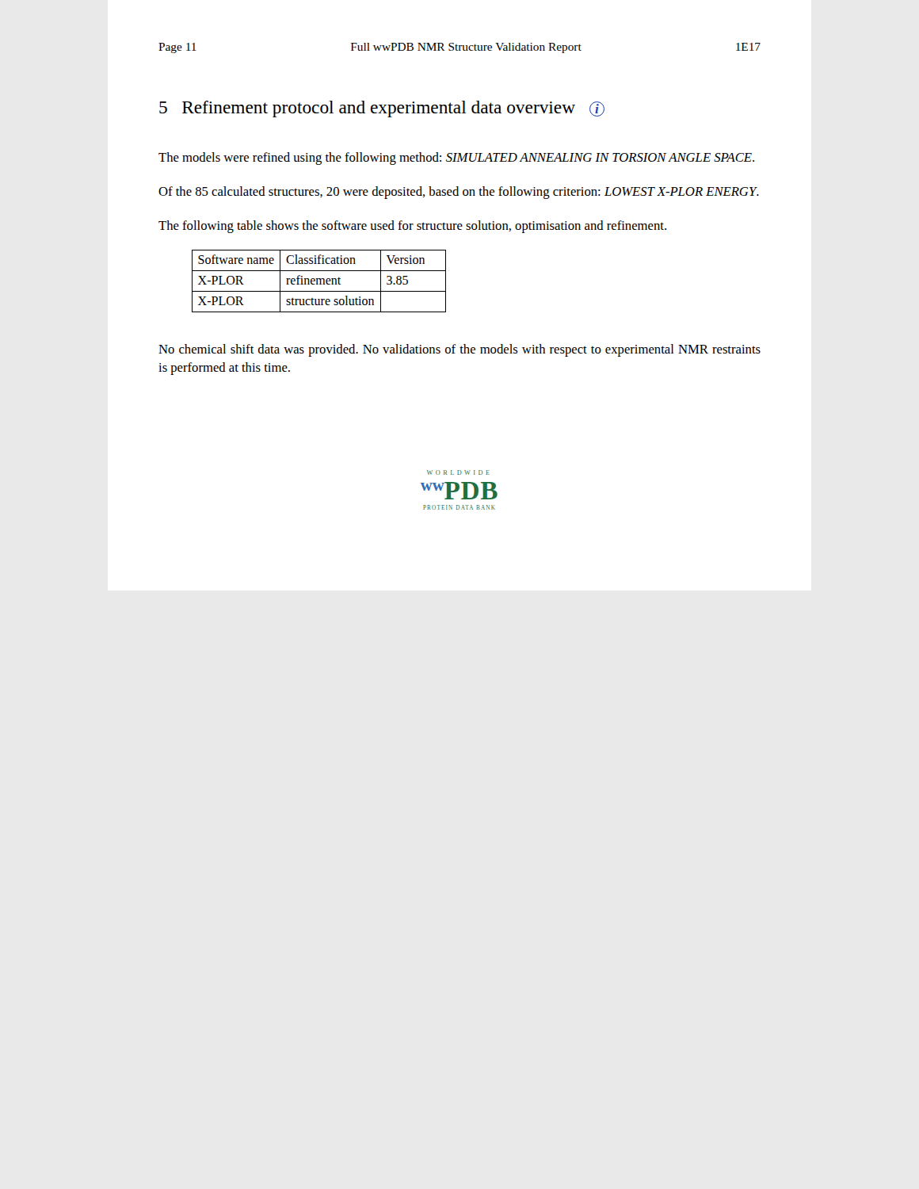Page 11 Full wwPDB NMR Structure Validation Report 1E17
5 Refinement protocol and experimental data overview i
The models were refined using the following method: SIMULATED ANNEALING IN TORSION ANGLE SPACE.
Of the 85 calculated structures, 20 were deposited, based on the following criterion: LOWEST X-PLOR ENERGY.
The following table shows the software used for structure solution, optimisation and refinement.
| Software name | Classification | Version |
| --- | --- | --- |
| X-PLOR | refinement | 3.85 |
| X-PLOR | structure solution | |
No chemical shift data was provided. No validations of the models with respect to experimental NMR restraints is performed at this time.
WORLDWIDE
ww PDB
PROTEIN DATA BANK